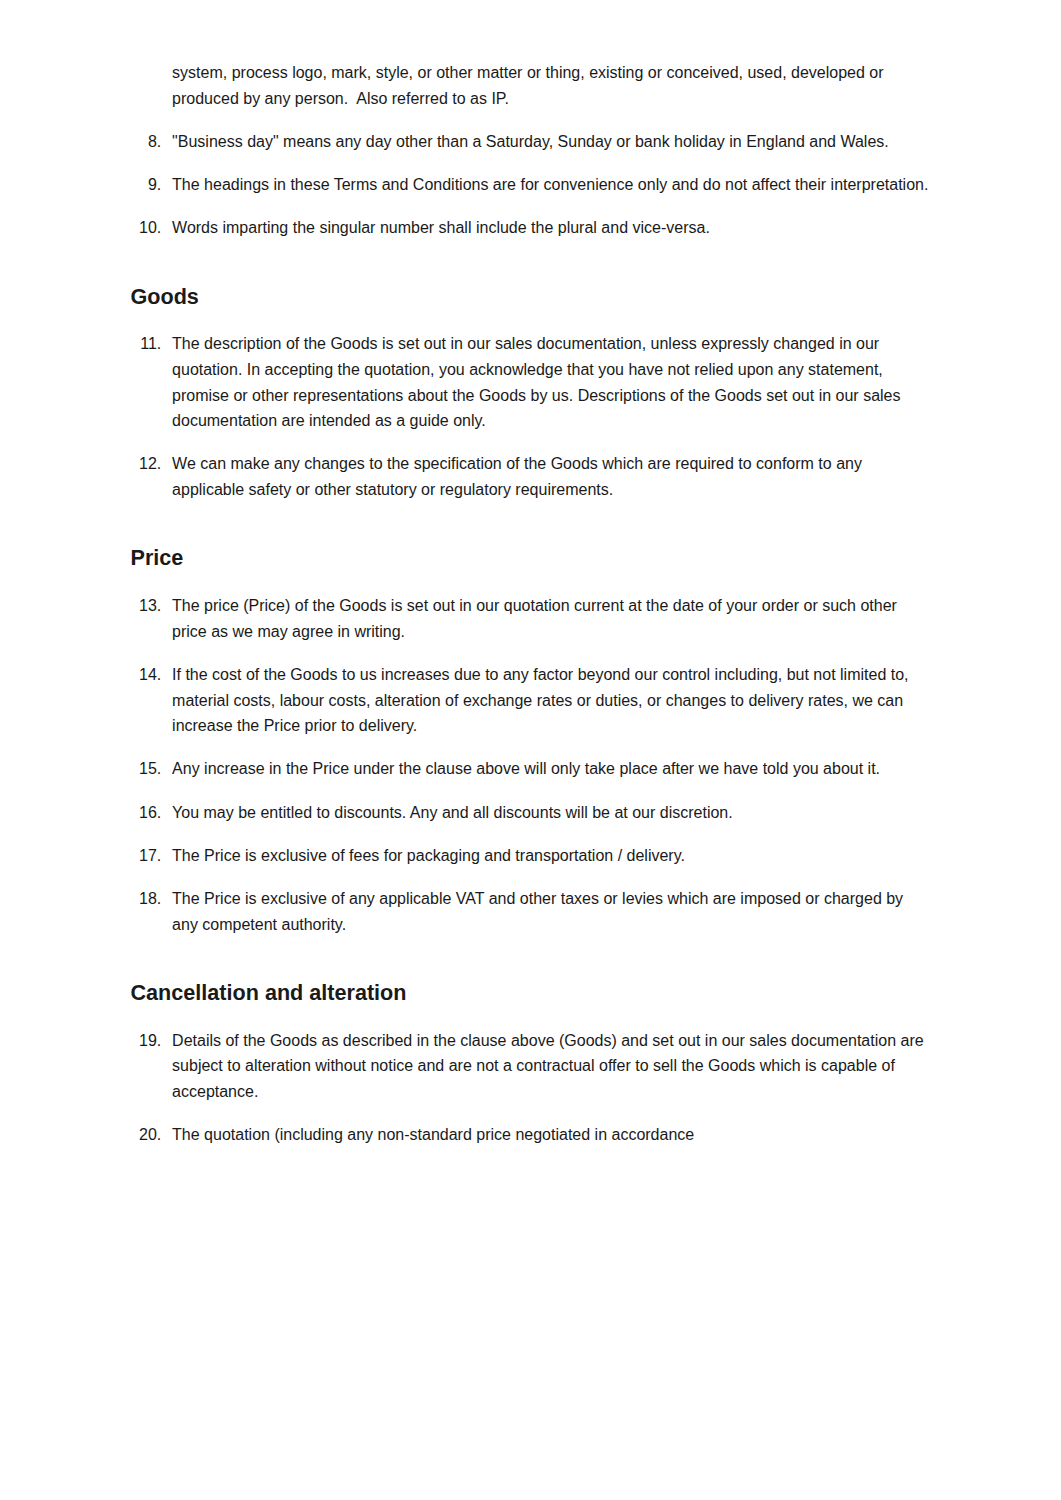system, process logo, mark, style, or other matter or thing, existing or conceived, used, developed or produced by any person. Also referred to as IP.
"Business day" means any day other than a Saturday, Sunday or bank holiday in England and Wales.
The headings in these Terms and Conditions are for convenience only and do not affect their interpretation.
Words imparting the singular number shall include the plural and vice-versa.
Goods
The description of the Goods is set out in our sales documentation, unless expressly changed in our quotation. In accepting the quotation, you acknowledge that you have not relied upon any statement, promise or other representations about the Goods by us. Descriptions of the Goods set out in our sales documentation are intended as a guide only.
We can make any changes to the specification of the Goods which are required to conform to any applicable safety or other statutory or regulatory requirements.
Price
The price (Price) of the Goods is set out in our quotation current at the date of your order or such other price as we may agree in writing.
If the cost of the Goods to us increases due to any factor beyond our control including, but not limited to, material costs, labour costs, alteration of exchange rates or duties, or changes to delivery rates, we can increase the Price prior to delivery.
Any increase in the Price under the clause above will only take place after we have told you about it.
You may be entitled to discounts. Any and all discounts will be at our discretion.
The Price is exclusive of fees for packaging and transportation / delivery.
The Price is exclusive of any applicable VAT and other taxes or levies which are imposed or charged by any competent authority.
Cancellation and alteration
Details of the Goods as described in the clause above (Goods) and set out in our sales documentation are subject to alteration without notice and are not a contractual offer to sell the Goods which is capable of acceptance.
The quotation (including any non-standard price negotiated in accordance